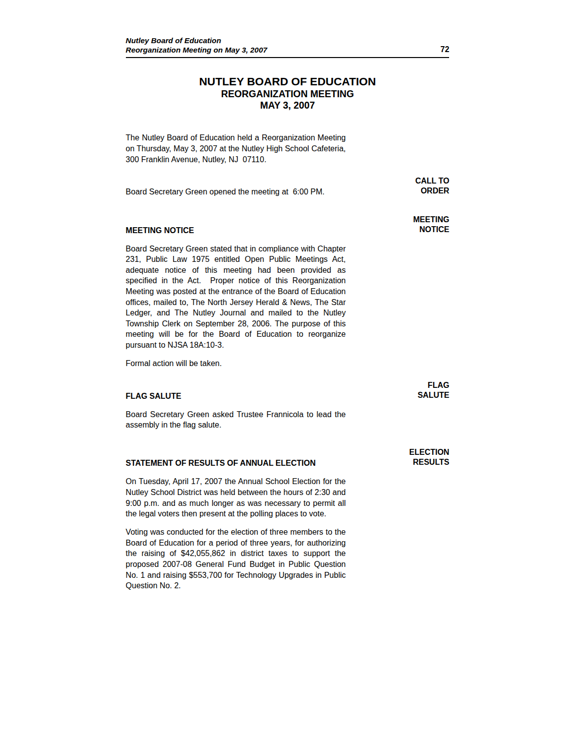Nutley Board of Education
Reorganization Meeting on May 3, 2007
72
NUTLEY BOARD OF EDUCATION
REORGANIZATION MEETING
MAY 3, 2007
The Nutley Board of Education held a Reorganization Meeting on Thursday, May 3, 2007 at the Nutley High School Cafeteria, 300 Franklin Avenue, Nutley, NJ 07110.
CALL TO
ORDER
Board Secretary Green opened the meeting at 6:00 PM.
MEETING
NOTICE
MEETING NOTICE
Board Secretary Green stated that in compliance with Chapter 231, Public Law 1975 entitled Open Public Meetings Act, adequate notice of this meeting had been provided as specified in the Act. Proper notice of this Reorganization Meeting was posted at the entrance of the Board of Education offices, mailed to, The North Jersey Herald & News, The Star Ledger, and The Nutley Journal and mailed to the Nutley Township Clerk on September 28, 2006. The purpose of this meeting will be for the Board of Education to reorganize pursuant to NJSA 18A:10-3.
Formal action will be taken.
FLAG
SALUTE
FLAG SALUTE
Board Secretary Green asked Trustee Frannicola to lead the assembly in the flag salute.
ELECTION
RESULTS
STATEMENT OF RESULTS OF ANNUAL ELECTION
On Tuesday, April 17, 2007 the Annual School Election for the Nutley School District was held between the hours of 2:30 and 9:00 p.m. and as much longer as was necessary to permit all the legal voters then present at the polling places to vote.
Voting was conducted for the election of three members to the Board of Education for a period of three years, for authorizing the raising of $42,055,862 in district taxes to support the proposed 2007-08 General Fund Budget in Public Question No. 1 and raising $553,700 for Technology Upgrades in Public Question No. 2.